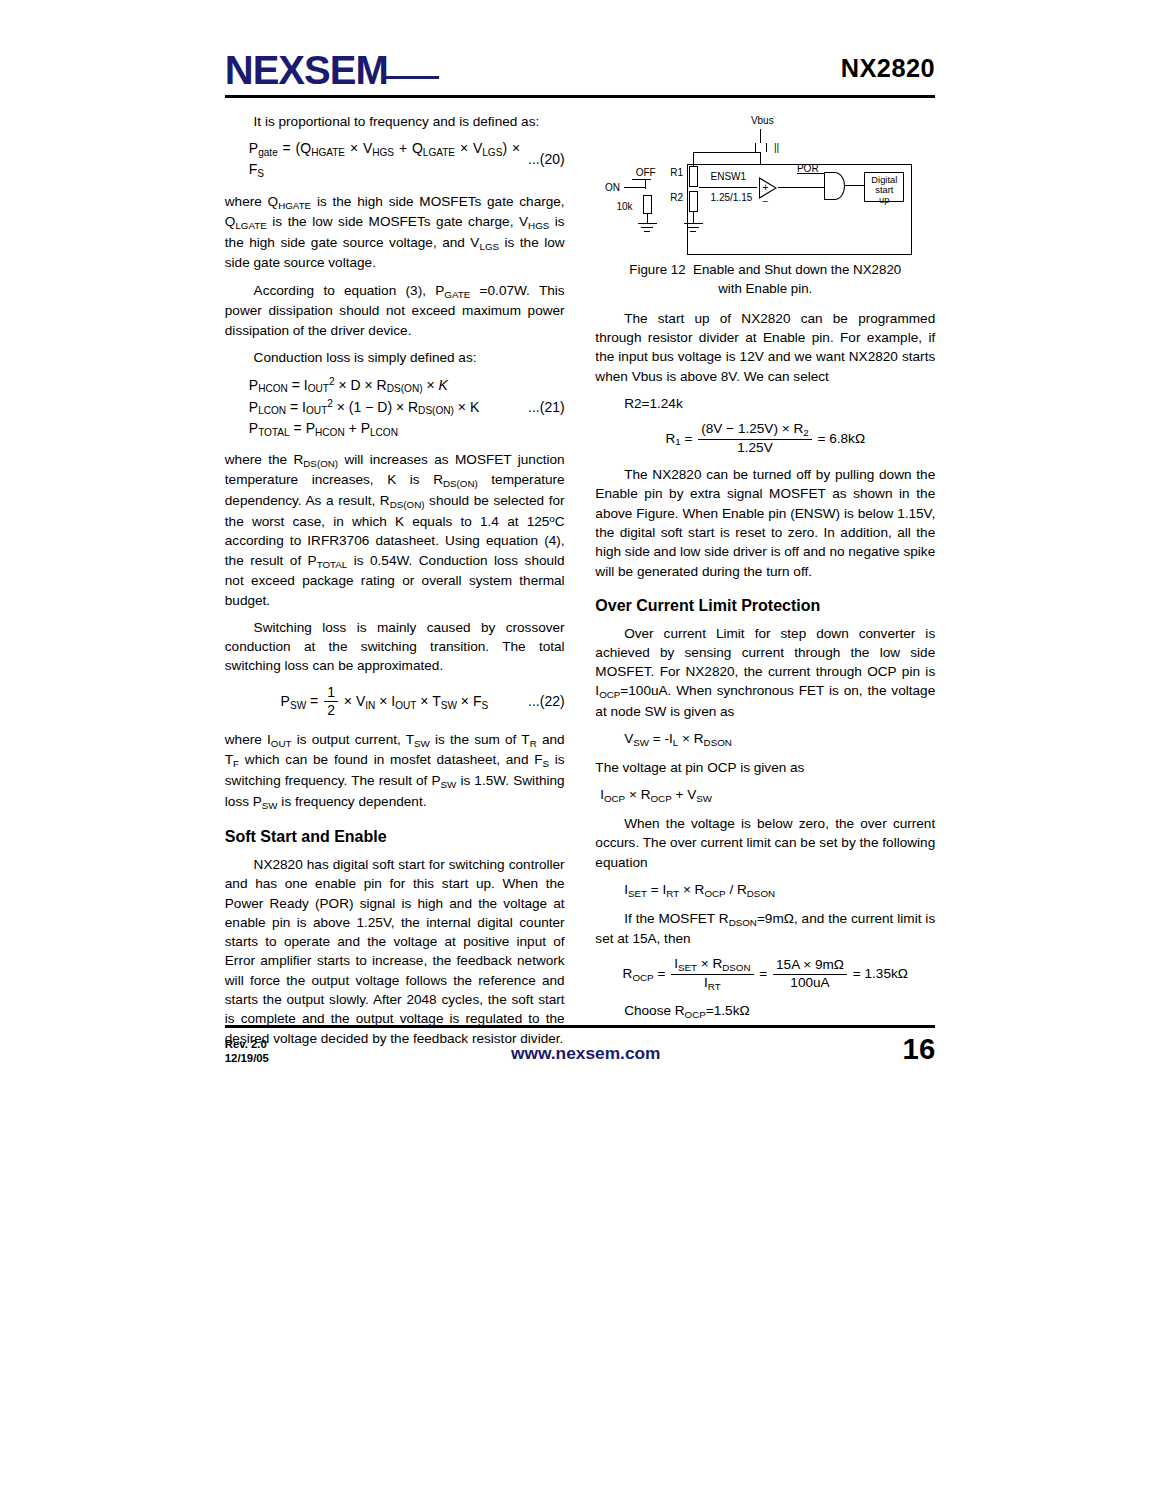NEXSEM
NX2820
It is proportional to frequency and is defined as:
Pgate = (QHGATE × VHGS + QLGATE × VLGS) × FS
...(20)
where QHGATE is the high side MOSFETs gate charge, QLGATE is the low side MOSFETs gate charge, VHGS is the high side gate source voltage, and VLGS is the low side gate source voltage.
According to equation (3), PGATE =0.07W. This power dissipation should not exceed maximum power dissipation of the driver device.
Conduction loss is simply defined as:
PHCON = IOUT2 × D × RDS(ON) × K
PLCON = IOUT2 × (1 − D) × RDS(ON) × K
PTOTAL = PHCON + PLCON
...(21)
where the RDS(ON) will increases as MOSFET junction temperature increases, K is RDS(ON) temperature dependency. As a result, RDS(ON) should be selected for the worst case, in which K equals to 1.4 at 125oC according to IRFR3706 datasheet. Using equation (4), the result of PTOTAL is 0.54W. Conduction loss should not exceed package rating or overall system thermal budget.
Switching loss is mainly caused by crossover conduction at the switching transition. The total switching loss can be approximated.
PSW = 12 × VIN × IOUT × TSW × FS
...(22)
where IOUT is output current, TSW is the sum of TR and TF which can be found in mosfet datasheet, and FS is switching frequency. The result of PSW is 1.5W. Swithing loss PSW is frequency dependent.
Soft Start and Enable
NX2820 has digital soft start for switching controller and has one enable pin for this start up. When the Power Ready (POR) signal is high and the voltage at enable pin is above 1.25V, the internal digital counter starts to operate and the voltage at positive input of Error amplifier starts to increase, the feedback network will force the output voltage follows the reference and starts the output slowly. After 2048 cycles, the soft start is complete and the output voltage is regulated to the desired voltage decided by the feedback resistor divider.
Vbus
||
OFF
ON
10k
R1
R2
ENSW1
1.25/1.15
+
−
POR
Digital
start
up
Figure 12 Enable and Shut down the NX2820
with Enable pin.
The start up of NX2820 can be programmed through resistor divider at Enable pin. For example, if the input bus voltage is 12V and we want NX2820 starts when Vbus is above 8V. We can select
R2=1.24k
R1 = (8V − 1.25V) × R21.25V = 6.8kΩ
The NX2820 can be turned off by pulling down the Enable pin by extra signal MOSFET as shown in the above Figure. When Enable pin (ENSW) is below 1.15V, the digital soft start is reset to zero. In addition, all the high side and low side driver is off and no negative spike will be generated during the turn off.
Over Current Limit Protection
Over current Limit for step down converter is achieved by sensing current through the low side MOSFET. For NX2820, the current through OCP pin is IOCP=100uA. When synchronous FET is on, the voltage at node SW is given as
VSW = -IL × RDSON
The voltage at pin OCP is given as
IOCP × ROCP + VSW
When the voltage is below zero, the over current occurs. The over current limit can be set by the following equation
ISET = IRT × ROCP / RDSON
If the MOSFET RDSON=9mΩ, and the current limit is set at 15A, then
ROCP = ISET × RDSON IRT = 15A × 9mΩ 100uA = 1.35kΩ
Choose ROCP=1.5kΩ
Rev. 2.0
12/19/05
www.nexsem.com
16